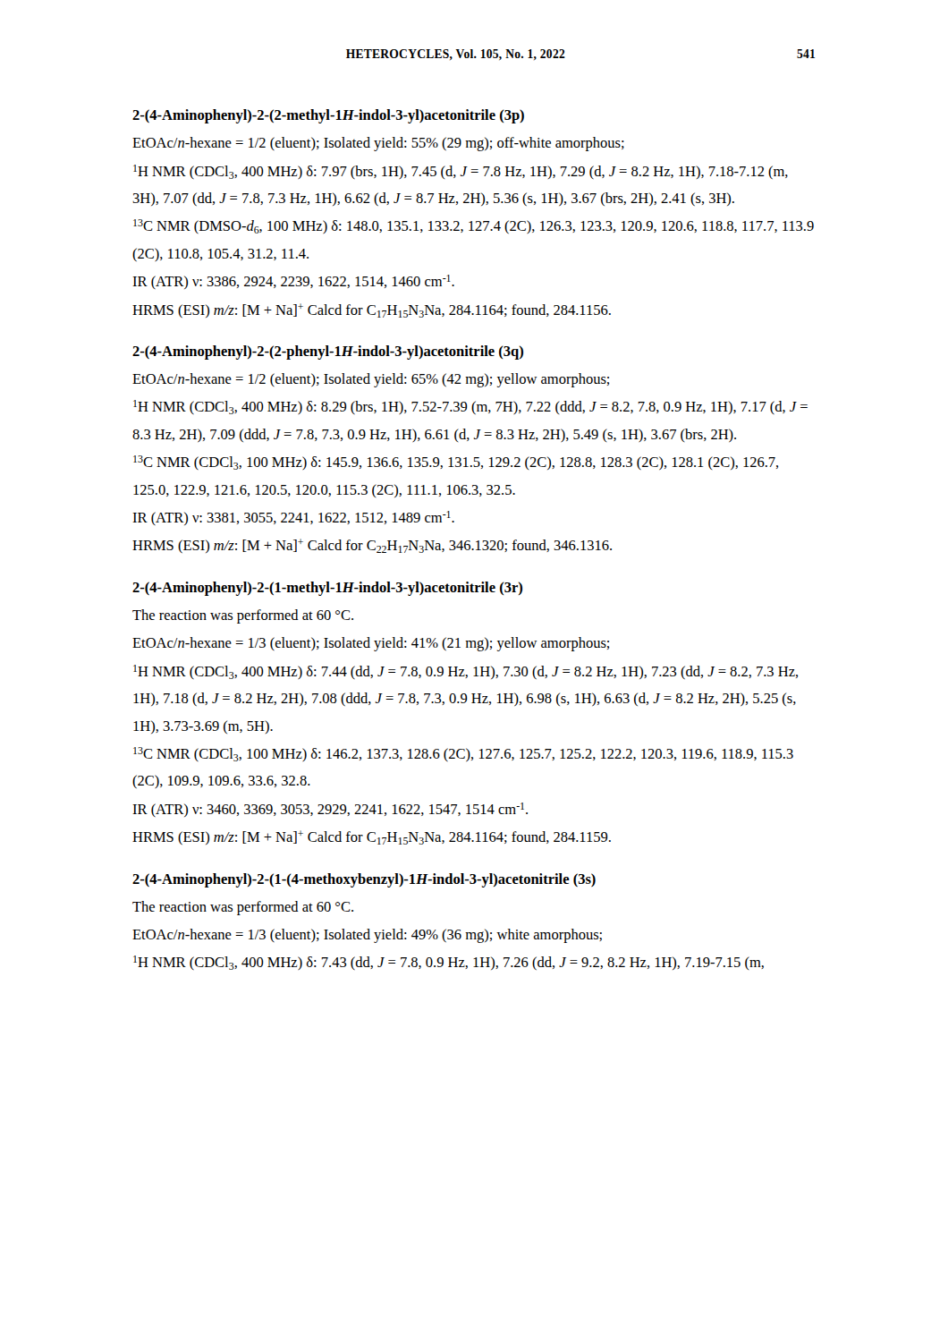HETEROCYCLES, Vol. 105, No. 1, 2022 541
2-(4-Aminophenyl)-2-(2-methyl-1H-indol-3-yl)acetonitrile (3p)
EtOAc/n-hexane = 1/2 (eluent); Isolated yield: 55% (29 mg); off-white amorphous;
1H NMR (CDCl3, 400 MHz) δ: 7.97 (brs, 1H), 7.45 (d, J = 7.8 Hz, 1H), 7.29 (d, J = 8.2 Hz, 1H), 7.18-7.12 (m, 3H), 7.07 (dd, J = 7.8, 7.3 Hz, 1H), 6.62 (d, J = 8.7 Hz, 2H), 5.36 (s, 1H), 3.67 (brs, 2H), 2.41 (s, 3H).
13C NMR (DMSO-d6, 100 MHz) δ: 148.0, 135.1, 133.2, 127.4 (2C), 126.3, 123.3, 120.9, 120.6, 118.8, 117.7, 113.9 (2C), 110.8, 105.4, 31.2, 11.4.
IR (ATR) ν: 3386, 2924, 2239, 1622, 1514, 1460 cm-1.
HRMS (ESI) m/z: [M + Na]+ Calcd for C17H15N3Na, 284.1164; found, 284.1156.
2-(4-Aminophenyl)-2-(2-phenyl-1H-indol-3-yl)acetonitrile (3q)
EtOAc/n-hexane = 1/2 (eluent); Isolated yield: 65% (42 mg); yellow amorphous;
1H NMR (CDCl3, 400 MHz) δ: 8.29 (brs, 1H), 7.52-7.39 (m, 7H), 7.22 (ddd, J = 8.2, 7.8, 0.9 Hz, 1H), 7.17 (d, J = 8.3 Hz, 2H), 7.09 (ddd, J = 7.8, 7.3, 0.9 Hz, 1H), 6.61 (d, J = 8.3 Hz, 2H), 5.49 (s, 1H), 3.67 (brs, 2H).
13C NMR (CDCl3, 100 MHz) δ: 145.9, 136.6, 135.9, 131.5, 129.2 (2C), 128.8, 128.3 (2C), 128.1 (2C), 126.7, 125.0, 122.9, 121.6, 120.5, 120.0, 115.3 (2C), 111.1, 106.3, 32.5.
IR (ATR) ν: 3381, 3055, 2241, 1622, 1512, 1489 cm-1.
HRMS (ESI) m/z: [M + Na]+ Calcd for C22H17N3Na, 346.1320; found, 346.1316.
2-(4-Aminophenyl)-2-(1-methyl-1H-indol-3-yl)acetonitrile (3r)
The reaction was performed at 60 °C.
EtOAc/n-hexane = 1/3 (eluent); Isolated yield: 41% (21 mg); yellow amorphous;
1H NMR (CDCl3, 400 MHz) δ: 7.44 (dd, J = 7.8, 0.9 Hz, 1H), 7.30 (d, J = 8.2 Hz, 1H), 7.23 (dd, J = 8.2, 7.3 Hz, 1H), 7.18 (d, J = 8.2 Hz, 2H), 7.08 (ddd, J = 7.8, 7.3, 0.9 Hz, 1H), 6.98 (s, 1H), 6.63 (d, J = 8.2 Hz, 2H), 5.25 (s, 1H), 3.73-3.69 (m, 5H).
13C NMR (CDCl3, 100 MHz) δ: 146.2, 137.3, 128.6 (2C), 127.6, 125.7, 125.2, 122.2, 120.3, 119.6, 118.9, 115.3 (2C), 109.9, 109.6, 33.6, 32.8.
IR (ATR) ν: 3460, 3369, 3053, 2929, 2241, 1622, 1547, 1514 cm-1.
HRMS (ESI) m/z: [M + Na]+ Calcd for C17H15N3Na, 284.1164; found, 284.1159.
2-(4-Aminophenyl)-2-(1-(4-methoxybenzyl)-1H-indol-3-yl)acetonitrile (3s)
The reaction was performed at 60 °C.
EtOAc/n-hexane = 1/3 (eluent); Isolated yield: 49% (36 mg); white amorphous;
1H NMR (CDCl3, 400 MHz) δ: 7.43 (dd, J = 7.8, 0.9 Hz, 1H), 7.26 (dd, J = 9.2, 8.2 Hz, 1H), 7.19-7.15 (m,